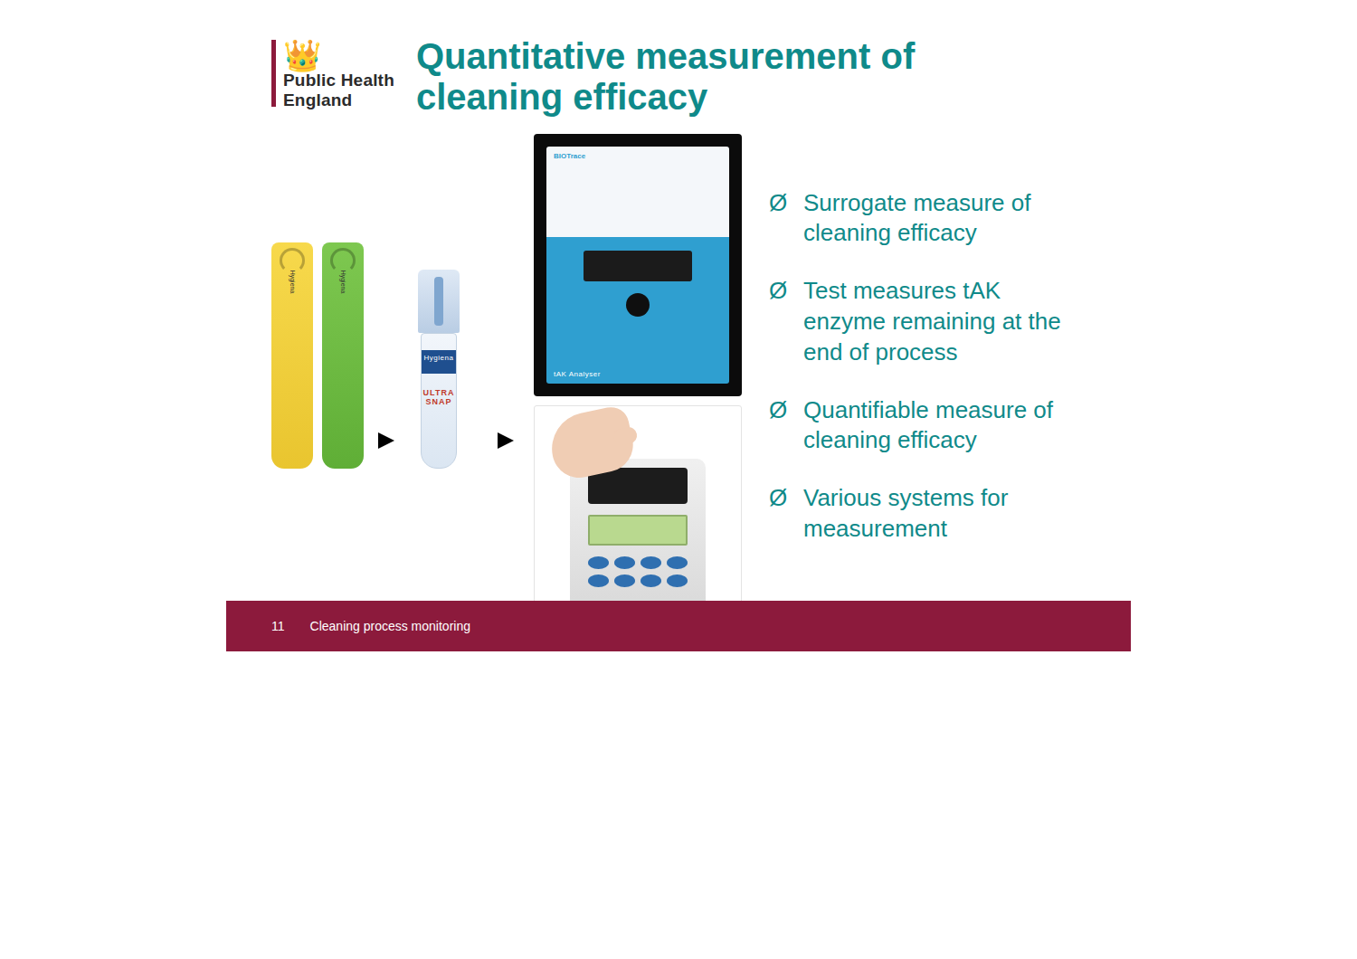👑
Public Health
England
Quantitative measurement of cleaning efficacy
Hygiena
Hygiena
Hygiena
ULTRA SNAP
BIOTrace
tAK Analyser
Surrogate measure of cleaning efficacy
Test measures tAK enzyme remaining at the end of process
Quantifiable measure of cleaning efficacy
Various systems for measurement
11 Cleaning process monitoring